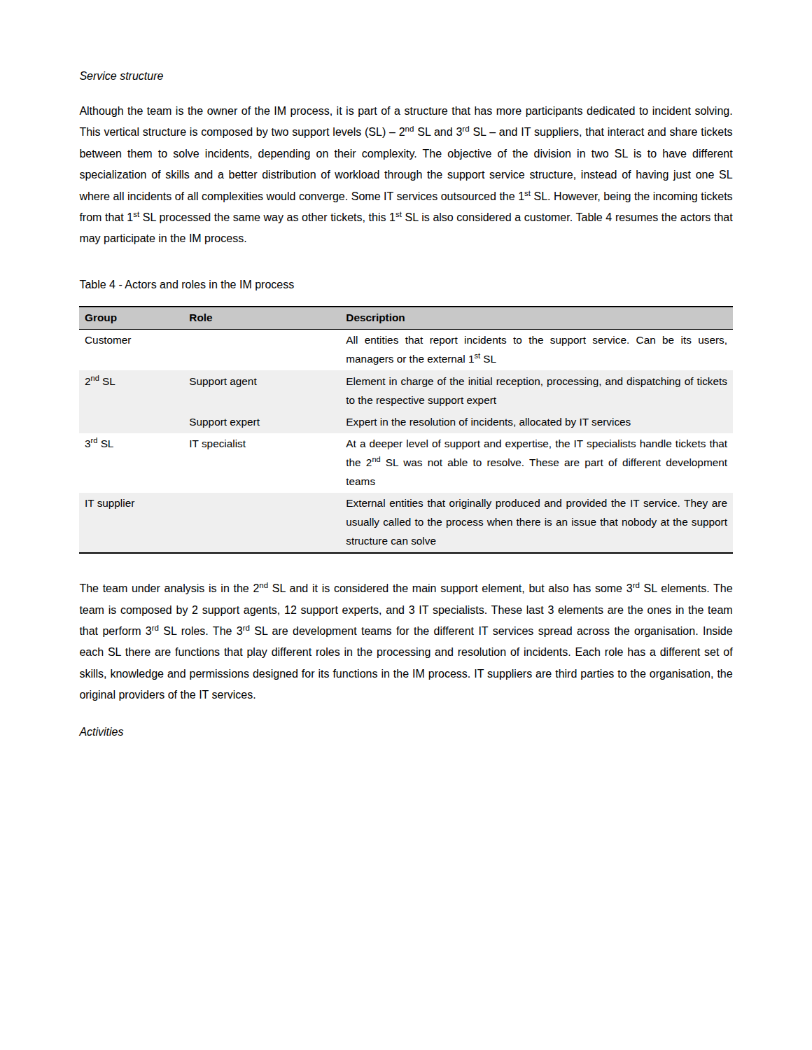Service structure
Although the team is the owner of the IM process, it is part of a structure that has more participants dedicated to incident solving. This vertical structure is composed by two support levels (SL) – 2nd SL and 3rd SL – and IT suppliers, that interact and share tickets between them to solve incidents, depending on their complexity. The objective of the division in two SL is to have different specialization of skills and a better distribution of workload through the support service structure, instead of having just one SL where all incidents of all complexities would converge. Some IT services outsourced the 1st SL. However, being the incoming tickets from that 1st SL processed the same way as other tickets, this 1st SL is also considered a customer. Table 4 resumes the actors that may participate in the IM process.
Table 4 - Actors and roles in the IM process
| Group | Role | Description |
| --- | --- | --- |
| Customer | | All entities that report incidents to the support service. Can be its users, managers or the external 1 st SL |
| 2 nd SL | Support agent | Element in charge of the initial reception, processing, and dispatching of tickets to the respective support expert |
| Support expert | Expert in the resolution of incidents, allocated by IT services |
| 3 rd SL | IT specialist | At a deeper level of support and expertise, the IT specialists handle tickets that the 2 nd SL was not able to resolve. These are part of different development teams |
| IT supplier | | External entities that originally produced and provided the IT service. They are usually called to the process when there is an issue that nobody at the support structure can solve |
The team under analysis is in the 2nd SL and it is considered the main support element, but also has some 3rd SL elements. The team is composed by 2 support agents, 12 support experts, and 3 IT specialists. These last 3 elements are the ones in the team that perform 3rd SL roles. The 3rd SL are development teams for the different IT services spread across the organisation. Inside each SL there are functions that play different roles in the processing and resolution of incidents. Each role has a different set of skills, knowledge and permissions designed for its functions in the IM process. IT suppliers are third parties to the organisation, the original providers of the IT services.
Activities